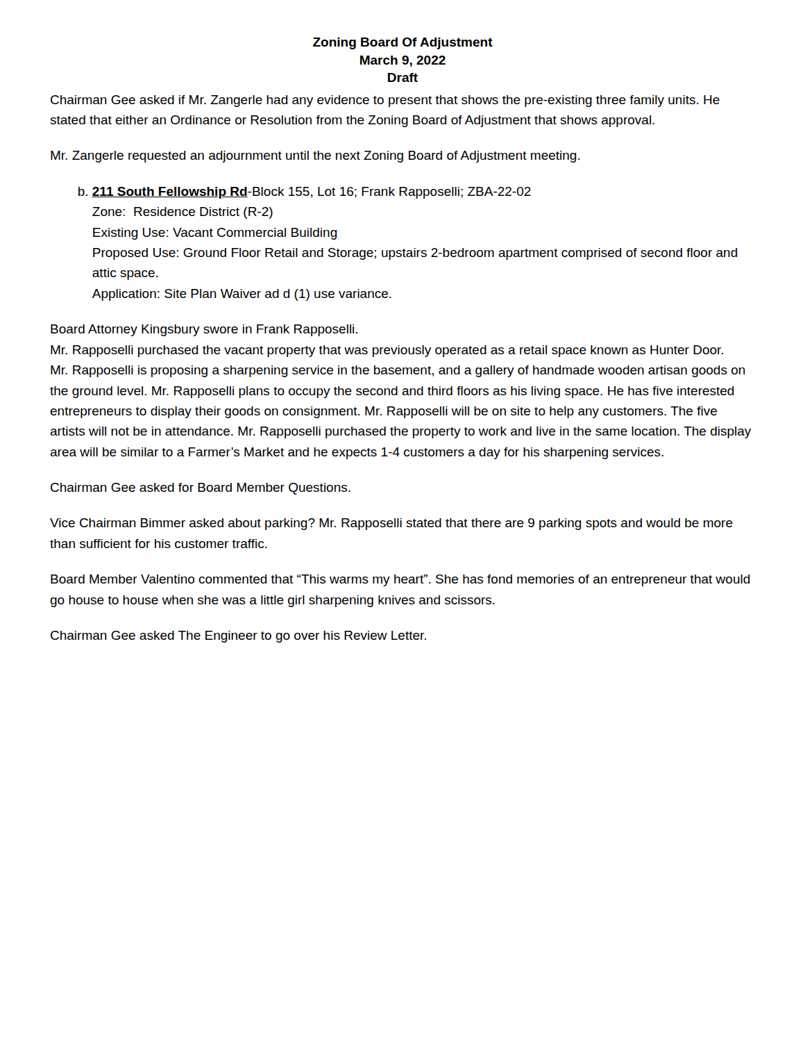Zoning Board Of Adjustment
March 9, 2022
Draft
Chairman Gee asked if Mr. Zangerle had any evidence to present that shows the pre-existing three family units. He stated that either an Ordinance or Resolution from the Zoning Board of Adjustment that shows approval.
Mr. Zangerle requested an adjournment until the next Zoning Board of Adjustment meeting.
211 South Fellowship Rd-Block 155, Lot 16; Frank Rapposelli; ZBA-22-02
Zone: Residence District (R-2)
Existing Use: Vacant Commercial Building
Proposed Use: Ground Floor Retail and Storage; upstairs 2-bedroom apartment comprised of second floor and attic space.
Application: Site Plan Waiver ad d (1) use variance.
Board Attorney Kingsbury swore in Frank Rapposelli.
Mr. Rapposelli purchased the vacant property that was previously operated as a retail space known as Hunter Door.
Mr. Rapposelli is proposing a sharpening service in the basement, and a gallery of handmade wooden artisan goods on the ground level. Mr. Rapposelli plans to occupy the second and third floors as his living space. He has five interested entrepreneurs to display their goods on consignment. Mr. Rapposelli will be on site to help any customers. The five artists will not be in attendance. Mr. Rapposelli purchased the property to work and live in the same location. The display area will be similar to a Farmer’s Market and he expects 1-4 customers a day for his sharpening services.
Chairman Gee asked for Board Member Questions.
Vice Chairman Bimmer asked about parking? Mr. Rapposelli stated that there are 9 parking spots and would be more than sufficient for his customer traffic.
Board Member Valentino commented that “This warms my heart”. She has fond memories of an entrepreneur that would go house to house when she was a little girl sharpening knives and scissors.
Chairman Gee asked The Engineer to go over his Review Letter.